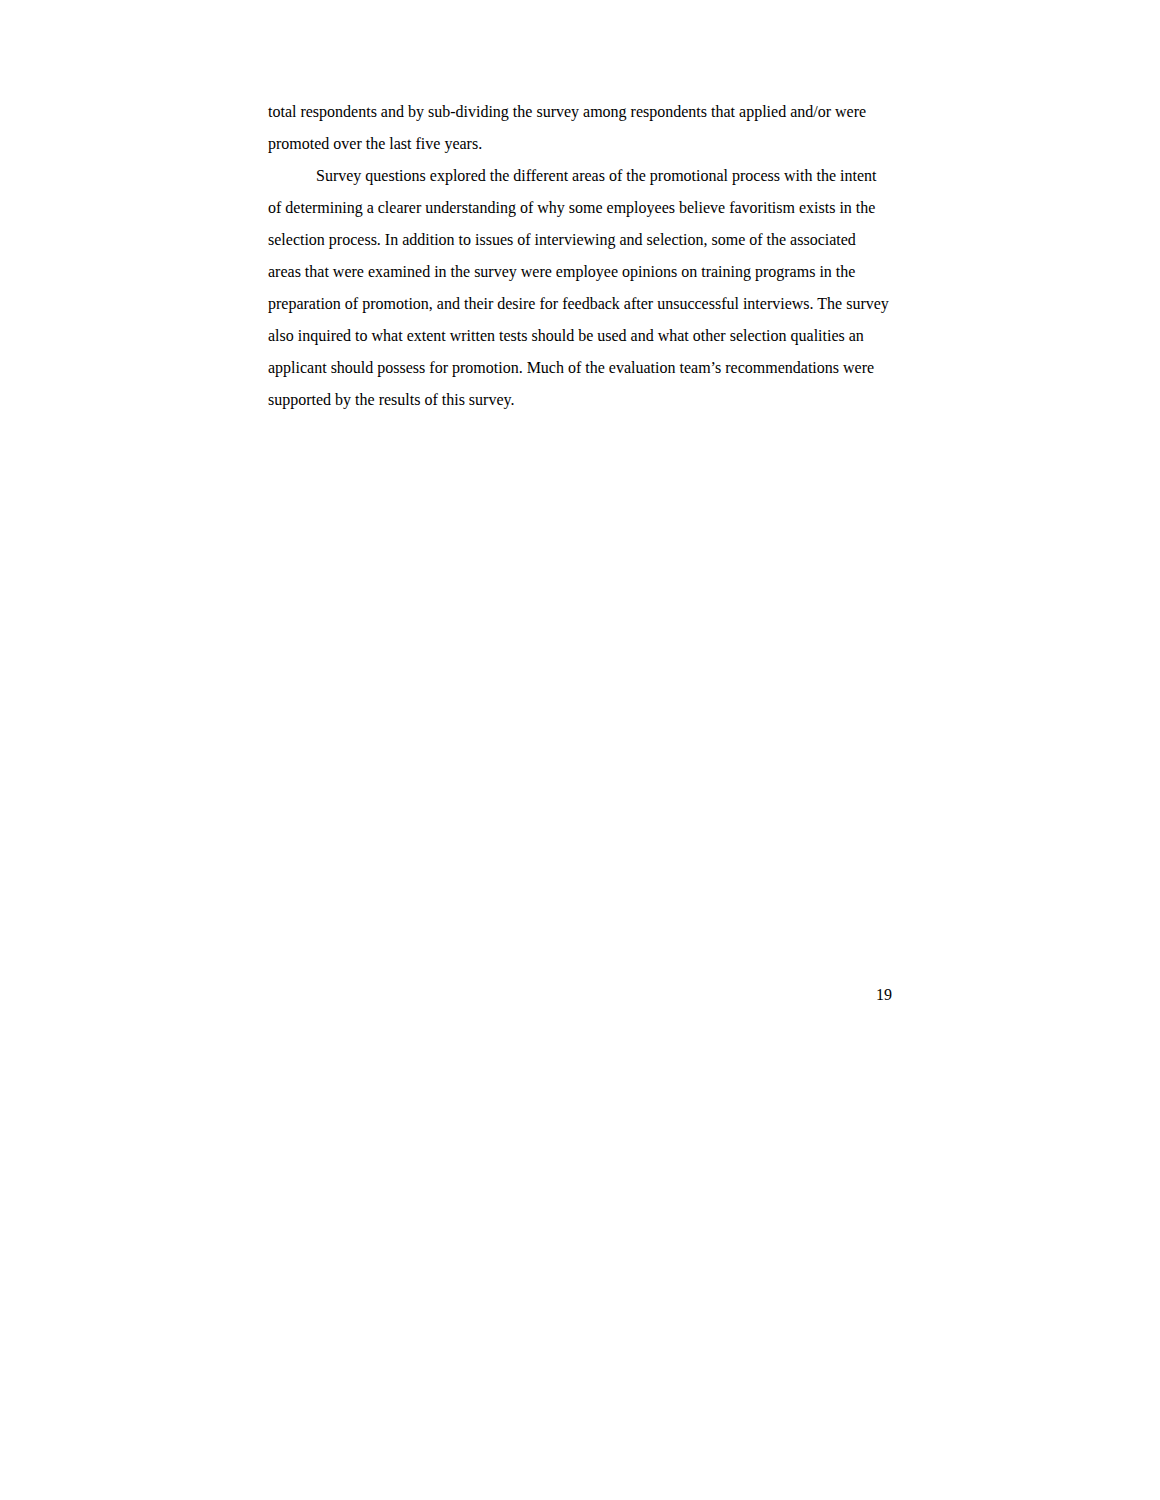total respondents and by sub-dividing the survey among respondents that applied and/or were promoted over the last five years.
Survey questions explored the different areas of the promotional process with the intent of determining a clearer understanding of why some employees believe favoritism exists in the selection process. In addition to issues of interviewing and selection, some of the associated areas that were examined in the survey were employee opinions on training programs in the preparation of promotion, and their desire for feedback after unsuccessful interviews. The survey also inquired to what extent written tests should be used and what other selection qualities an applicant should possess for promotion. Much of the evaluation team’s recommendations were supported by the results of this survey.
19